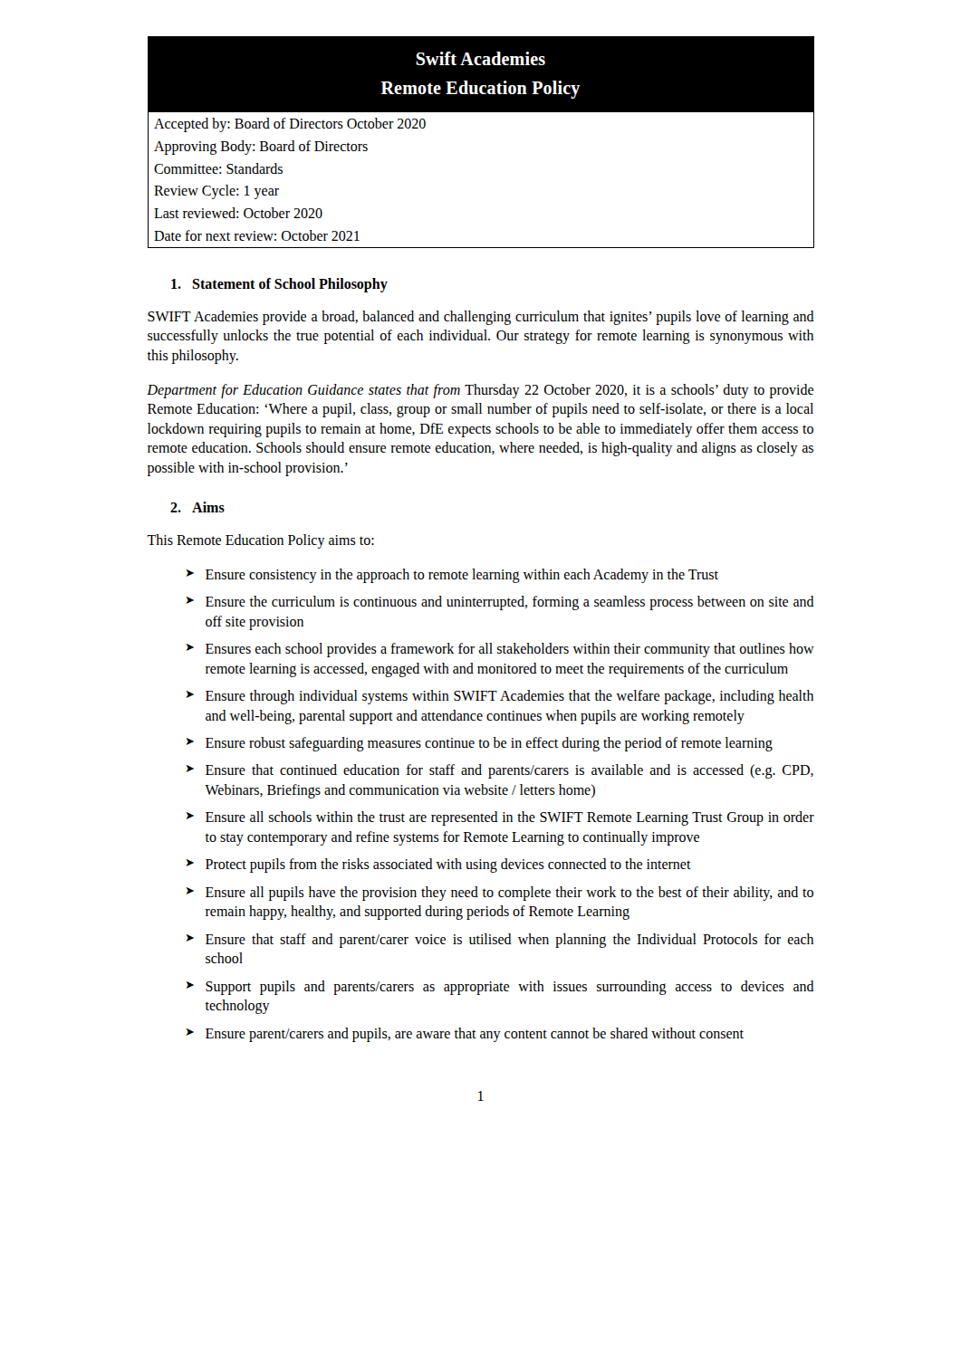Swift Academies
Remote Education Policy
| Accepted by: Board of Directors October 2020 |
| Approving Body: Board of Directors |
| Committee: Standards |
| Review Cycle: 1 year |
| Last reviewed: October 2020 |
| Date for next review: October 2021 |
1. Statement of School Philosophy
SWIFT Academies provide a broad, balanced and challenging curriculum that ignites’ pupils love of learning and successfully unlocks the true potential of each individual. Our strategy for remote learning is synonymous with this philosophy.
Department for Education Guidance states that from Thursday 22 October 2020, it is a schools’ duty to provide Remote Education: ‘Where a pupil, class, group or small number of pupils need to self-isolate, or there is a local lockdown requiring pupils to remain at home, DfE expects schools to be able to immediately offer them access to remote education. Schools should ensure remote education, where needed, is high-quality and aligns as closely as possible with in-school provision.’
2. Aims
This Remote Education Policy aims to:
Ensure consistency in the approach to remote learning within each Academy in the Trust
Ensure the curriculum is continuous and uninterrupted, forming a seamless process between on site and off site provision
Ensures each school provides a framework for all stakeholders within their community that outlines how remote learning is accessed, engaged with and monitored to meet the requirements of the curriculum
Ensure through individual systems within SWIFT Academies that the welfare package, including health and well-being, parental support and attendance continues when pupils are working remotely
Ensure robust safeguarding measures continue to be in effect during the period of remote learning
Ensure that continued education for staff and parents/carers is available and is accessed (e.g. CPD, Webinars, Briefings and communication via website / letters home)
Ensure all schools within the trust are represented in the SWIFT Remote Learning Trust Group in order to stay contemporary and refine systems for Remote Learning to continually improve
Protect pupils from the risks associated with using devices connected to the internet
Ensure all pupils have the provision they need to complete their work to the best of their ability, and to remain happy, healthy, and supported during periods of Remote Learning
Ensure that staff and parent/carer voice is utilised when planning the Individual Protocols for each school
Support pupils and parents/carers as appropriate with issues surrounding access to devices and technology
Ensure parent/carers and pupils, are aware that any content cannot be shared without consent
1